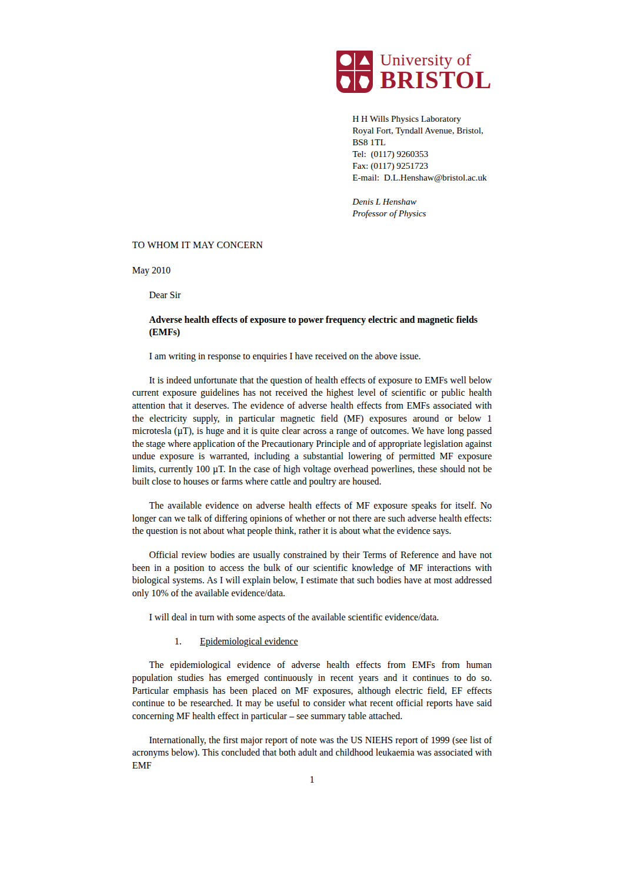University of
BRISTOL
H H Wills Physics Laboratory
Royal Fort, Tyndall Avenue, Bristol, BS8 1TL
Tel: (0117) 9260353
Fax: (0117) 9251723
E-mail: D.L.Henshaw@bristol.ac.uk
Denis L Henshaw
Professor of Physics
TO WHOM IT MAY CONCERN
May 2010
Dear Sir
Adverse health effects of exposure to power frequency electric and magnetic fields (EMFs)
I am writing in response to enquiries I have received on the above issue.
It is indeed unfortunate that the question of health effects of exposure to EMFs well below current exposure guidelines has not received the highest level of scientific or public health attention that it deserves. The evidence of adverse health effects from EMFs associated with the electricity supply, in particular magnetic field (MF) exposures around or below 1 microtesla (µT), is huge and it is quite clear across a range of outcomes. We have long passed the stage where application of the Precautionary Principle and of appropriate legislation against undue exposure is warranted, including a substantial lowering of permitted MF exposure limits, currently 100 µT. In the case of high voltage overhead powerlines, these should not be built close to houses or farms where cattle and poultry are housed.
The available evidence on adverse health effects of MF exposure speaks for itself. No longer can we talk of differing opinions of whether or not there are such adverse health effects: the question is not about what people think, rather it is about what the evidence says.
Official review bodies are usually constrained by their Terms of Reference and have not been in a position to access the bulk of our scientific knowledge of MF interactions with biological systems. As I will explain below, I estimate that such bodies have at most addressed only 10% of the available evidence/data.
I will deal in turn with some aspects of the available scientific evidence/data.
1. Epidemiological evidence
The epidemiological evidence of adverse health effects from EMFs from human population studies has emerged continuously in recent years and it continues to do so. Particular emphasis has been placed on MF exposures, although electric field, EF effects continue to be researched. It may be useful to consider what recent official reports have said concerning MF health effect in particular – see summary table attached.
Internationally, the first major report of note was the US NIEHS report of 1999 (see list of acronyms below). This concluded that both adult and childhood leukaemia was associated with EMF
1